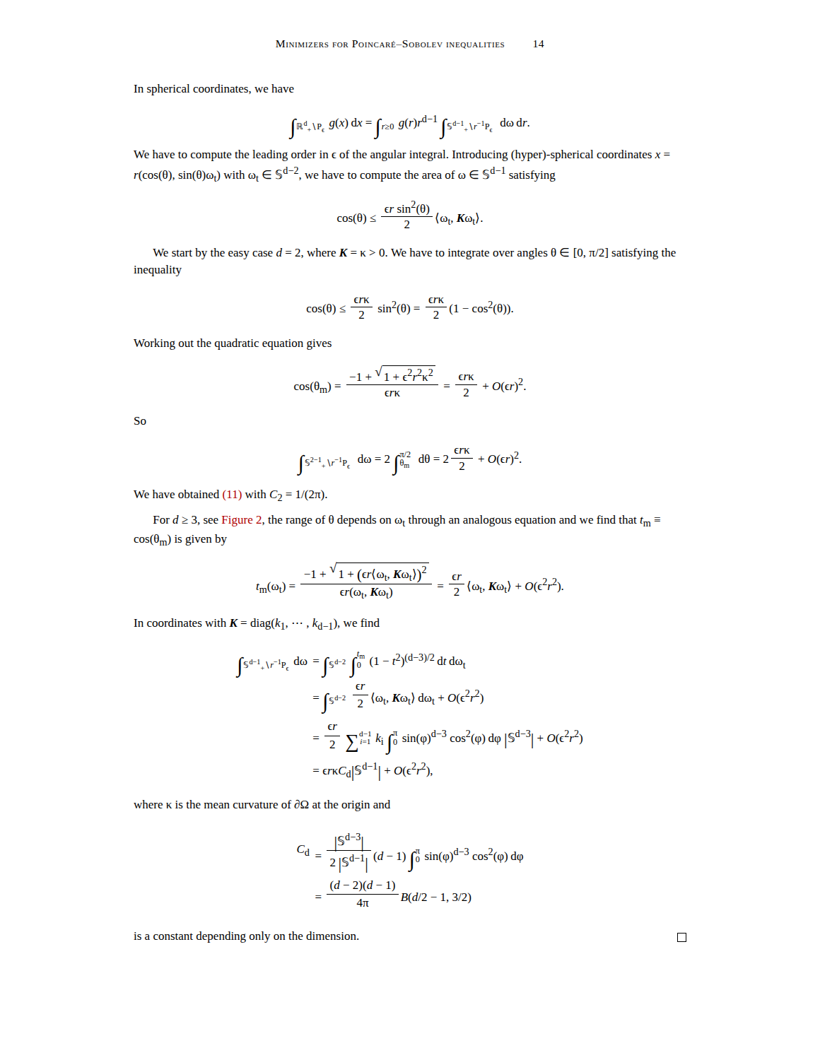Minimizers for Poincaré–Sobolev inequalities 14
In spherical coordinates, we have
∫ ℝd+∖Pϵ g(x) dx = ∫ r≥0 g(r)rd−1 ∫ 𝕊d−1+∖r−1Pϵ dω dr.
We have to compute the leading order in ϵ of the angular integral. Introducing (hyper)-spherical coordinates x = r(cos(θ), sin(θ)ωt) with ωt ∈ 𝕊d−2, we have to compute the area of ω ∈ 𝕊d−1 satisfying
cos(θ) ≤ ϵr sin2(θ) 2⟨ωt, Kωt⟩.
We start by the easy case d = 2, where K = κ > 0. We have to integrate over angles θ ∈ [0, π/2] satisfying the inequality
cos(θ) ≤ ϵrκ 2 sin2(θ) = ϵrκ 2(1 − cos2(θ)).
Working out the quadratic equation gives
cos(θm) = −1 + 1 + ϵ2r2κ2 ϵrκ = ϵrκ 2 + O(ϵr)2.
So
∫ 𝕊2−1+∖r−1Pϵ dω = 2 ∫π/2 θm dθ = 2ϵrκ 2 + O(ϵr)2.
We have obtained (11) with C2 = 1/(2π).
For d ≥ 3, see Figure 2, the range of θ depends on ωt through an analogous equation and we find that tm ≡ cos(θm) is given by
tm(ωt) = −1 + 1 + (ϵr⟨ωt, Kωt⟩)2 ϵr(ωt, Kωt) = ϵr 2⟨ωt, Kωt⟩ + O(ϵ2r2).
In coordinates with K = diag(k1, ⋯ , kd−1), we find
∫ 𝕊d−1+∖r−1Pϵ dω
= ∫ 𝕊d−2 ∫tm 0 (1 − t2)(d−3)/2 dt dωt
= ∫ 𝕊d−2 ϵr 2⟨ωt, Kωt⟩ dωt + O(ϵ2r2)
= ϵr 2 ∑d−1 i=1 ki ∫π 0 sin(φ)d−3 cos2(φ) dφ |𝕊d−3| + O(ϵ2r2)
= ϵrκCd|𝕊d−1| + O(ϵ2r2),
where κ is the mean curvature of ∂Ω at the origin and
Cd
= |𝕊d−3|2 |𝕊d−1|(d − 1) ∫π 0 sin(φ)d−3 cos2(φ) dφ
= (d − 2)(d − 1) 4π B(d/2 − 1, 3/2)
is a constant depending only on the dimension.